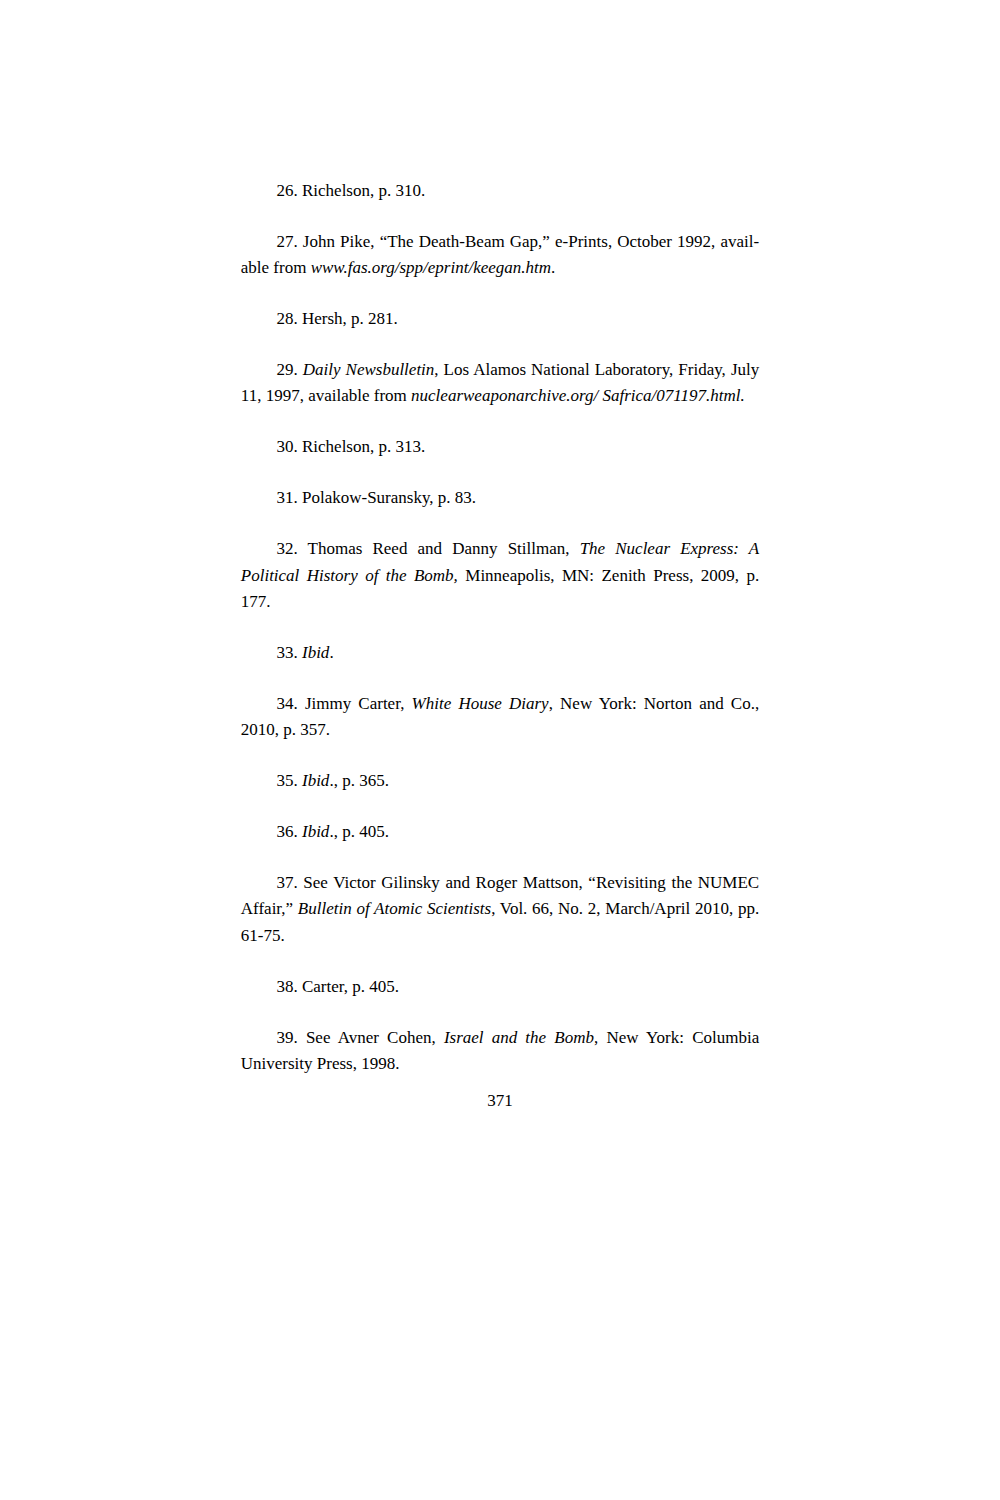26. Richelson, p. 310.
27. John Pike, “The Death-Beam Gap,” e-Prints, October 1992, available from www.fas.org/spp/eprint/keegan.htm.
28. Hersh, p. 281.
29. Daily Newsbulletin, Los Alamos National Laboratory, Friday, July 11, 1997, available from nuclearweaponarchive.org/ Safrica/071197.html.
30. Richelson, p. 313.
31. Polakow-Suransky, p. 83.
32. Thomas Reed and Danny Stillman, The Nuclear Express: A Political History of the Bomb, Minneapolis, MN: Zenith Press, 2009, p. 177.
33. Ibid.
34. Jimmy Carter, White House Diary, New York: Norton and Co., 2010, p. 357.
35. Ibid., p. 365.
36. Ibid., p. 405.
37. See Victor Gilinsky and Roger Mattson, “Revisiting the NUMEC Affair,” Bulletin of Atomic Scientists, Vol. 66, No. 2, March/April 2010, pp. 61-75.
38. Carter, p. 405.
39. See Avner Cohen, Israel and the Bomb, New York: Columbia University Press, 1998.
371